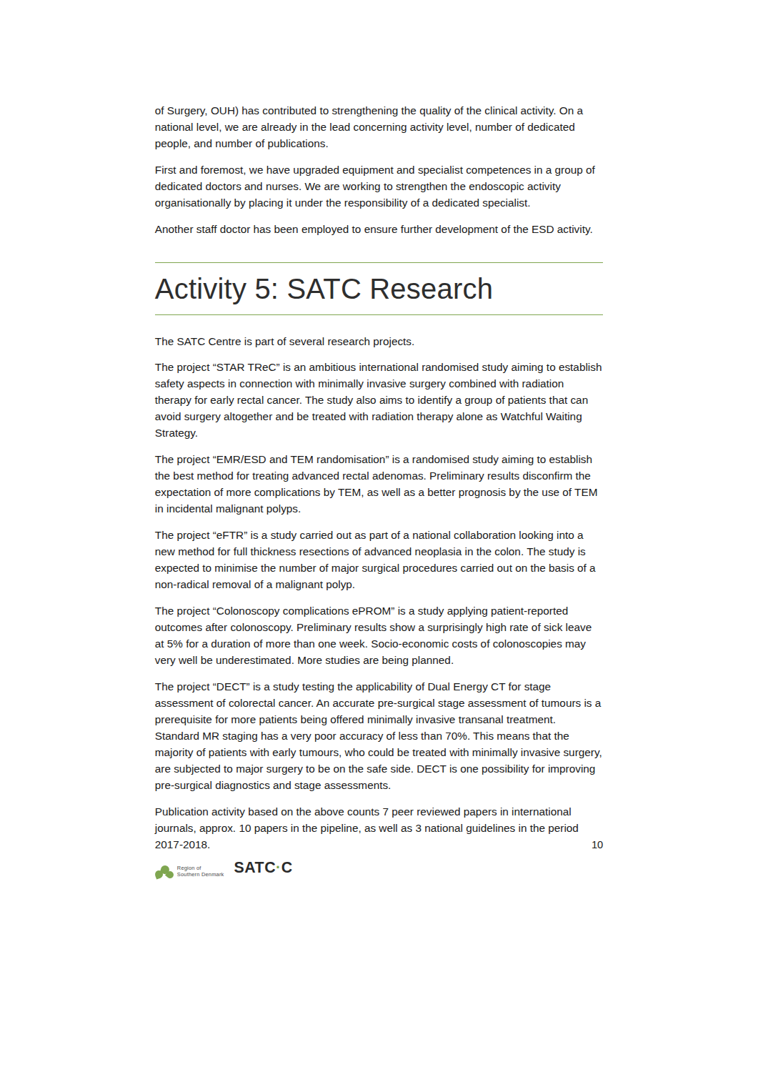of Surgery, OUH) has contributed to strengthening the quality of the clinical activity. On a national level, we are already in the lead concerning activity level, number of dedicated people, and number of publications.
First and foremost, we have upgraded equipment and specialist competences in a group of dedicated doctors and nurses. We are working to strengthen the endoscopic activity organisationally by placing it under the responsibility of a dedicated specialist.
Another staff doctor has been employed to ensure further development of the ESD activity.
Activity 5: SATC Research
The SATC Centre is part of several research projects.
The project “STAR TReC” is an ambitious international randomised study aiming to establish safety aspects in connection with minimally invasive surgery combined with radiation therapy for early rectal cancer. The study also aims to identify a group of patients that can avoid surgery altogether and be treated with radiation therapy alone as Watchful Waiting Strategy.
The project “EMR/ESD and TEM randomisation” is a randomised study aiming to establish the best method for treating advanced rectal adenomas. Preliminary results disconfirm the expectation of more complications by TEM, as well as a better prognosis by the use of TEM in incidental malignant polyps.
The project “eFTR” is a study carried out as part of a national collaboration looking into a new method for full thickness resections of advanced neoplasia in the colon. The study is expected to minimise the number of major surgical procedures carried out on the basis of a non-radical removal of a malignant polyp.
The project “Colonoscopy complications ePROM” is a study applying patient-reported outcomes after colonoscopy. Preliminary results show a surprisingly high rate of sick leave at 5% for a duration of more than one week. Socio-economic costs of colonoscopies may very well be underestimated. More studies are being planned.
The project “DECT” is a study testing the applicability of Dual Energy CT for stage assessment of colorectal cancer. An accurate pre-surgical stage assessment of tumours is a prerequisite for more patients being offered minimally invasive transanal treatment. Standard MR staging has a very poor accuracy of less than 70%. This means that the majority of patients with early tumours, who could be treated with minimally invasive surgery, are subjected to major surgery to be on the safe side. DECT is one possibility for improving pre-surgical diagnostics and stage assessments.
Publication activity based on the above counts 7 peer reviewed papers in international journals, approx. 10 papers in the pipeline, as well as 3 national guidelines in the period 2017-2018.
10
Region of
Southern Denmark
SATC·C